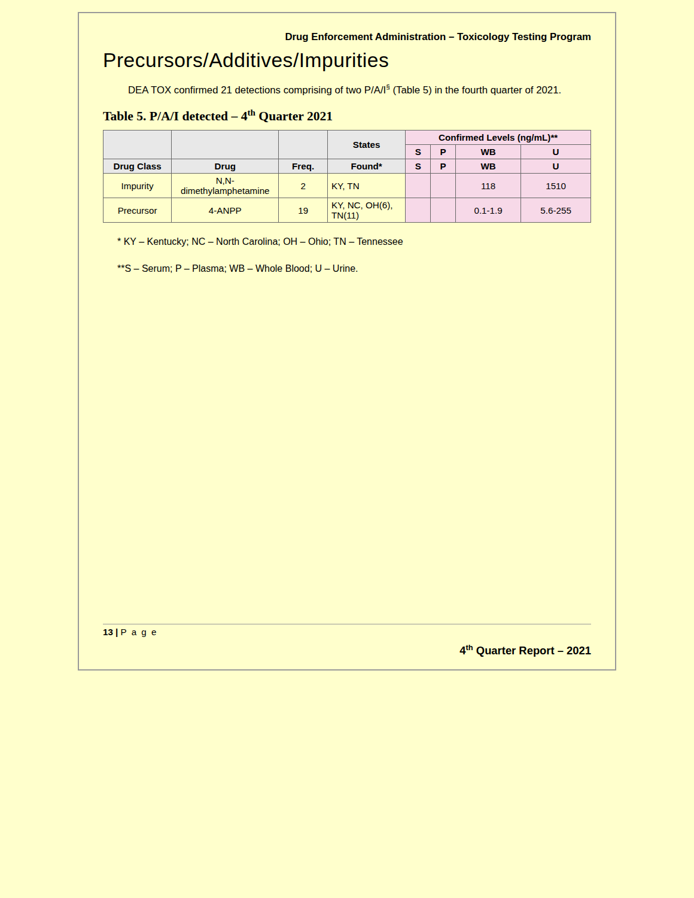Drug Enforcement Administration – Toxicology Testing Program
Precursors/Additives/Impurities
DEA TOX confirmed 21 detections comprising of two P/A/I§ (Table 5) in the fourth quarter of 2021.
Table 5. P/A/I detected – 4th Quarter 2021
| | | | States | Confirmed Levels (ng/mL)** |
| --- | --- | --- | --- | --- |
| S | P | WB | U |
| Drug Class | Drug | Freq. | Found* | S | P | WB | U |
| Impurity | N,N-dimethylamphetamine | 2 | KY, TN | | | 118 | 1510 |
| Precursor | 4-ANPP | 19 | KY, NC, OH(6), TN(11) | | | 0.1-1.9 | 5.6-255 |
* KY – Kentucky; NC – North Carolina; OH – Ohio; TN – Tennessee
**S – Serum; P – Plasma; WB – Whole Blood; U – Urine.
13 | P a g e
4th Quarter Report – 2021